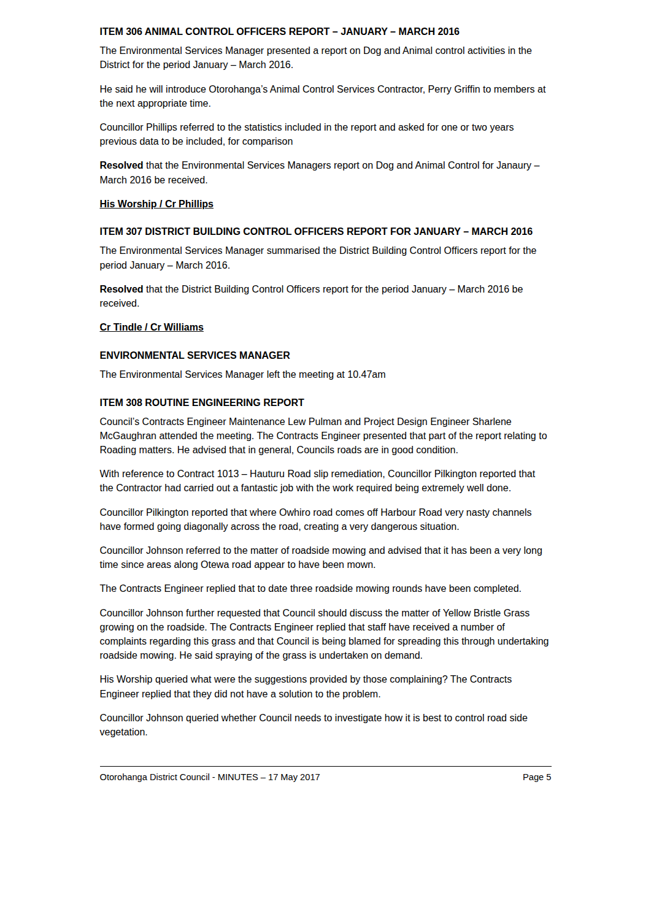Item 306 Animal Control Officers Report – January – March 2016
The Environmental Services Manager presented a report on Dog and Animal control activities in the District for the period January – March 2016.
He said he will introduce Otorohanga’s Animal Control Services Contractor, Perry Griffin to members at the next appropriate time.
Councillor Phillips referred to the statistics included in the report and asked for one or two years previous data to be included, for comparison
Resolved that the Environmental Services Managers report on Dog and Animal Control for Janaury – March 2016 be received.
His Worship / Cr Phillips
Item 307 District Building Control Officers Report for January – March 2016
The Environmental Services Manager summarised the District Building Control Officers report for the period January – March 2016.
Resolved that the District Building Control Officers report for the period January – March 2016 be received.
Cr Tindle / Cr Williams
Environmental Services Manager
The Environmental Services Manager left the meeting at 10.47am
Item 308 Routine Engineering Report
Council’s Contracts Engineer Maintenance Lew Pulman and Project Design Engineer Sharlene McGaughran attended the meeting. The Contracts Engineer presented that part of the report relating to Roading matters. He advised that in general, Councils roads are in good condition.
With reference to Contract 1013 – Hauturu Road slip remediation, Councillor Pilkington reported that the Contractor had carried out a fantastic job with the work required being extremely well done.
Councillor Pilkington reported that where Owhiro road comes off Harbour Road very nasty channels have formed going diagonally across the road, creating a very dangerous situation.
Councillor Johnson referred to the matter of roadside mowing and advised that it has been a very long time since areas along Otewa road appear to have been mown.
The Contracts Engineer replied that to date three roadside mowing rounds have been completed.
Councillor Johnson further requested that Council should discuss the matter of Yellow Bristle Grass growing on the roadside. The Contracts Engineer replied that staff have received a number of complaints regarding this grass and that Council is being blamed for spreading this through undertaking roadside mowing. He said spraying of the grass is undertaken on demand.
His Worship queried what were the suggestions provided by those complaining? The Contracts Engineer replied that they did not have a solution to the problem.
Councillor Johnson queried whether Council needs to investigate how it is best to control road side vegetation.
Otorohanga District Council - MINUTES – 17 May 2017 Page 5